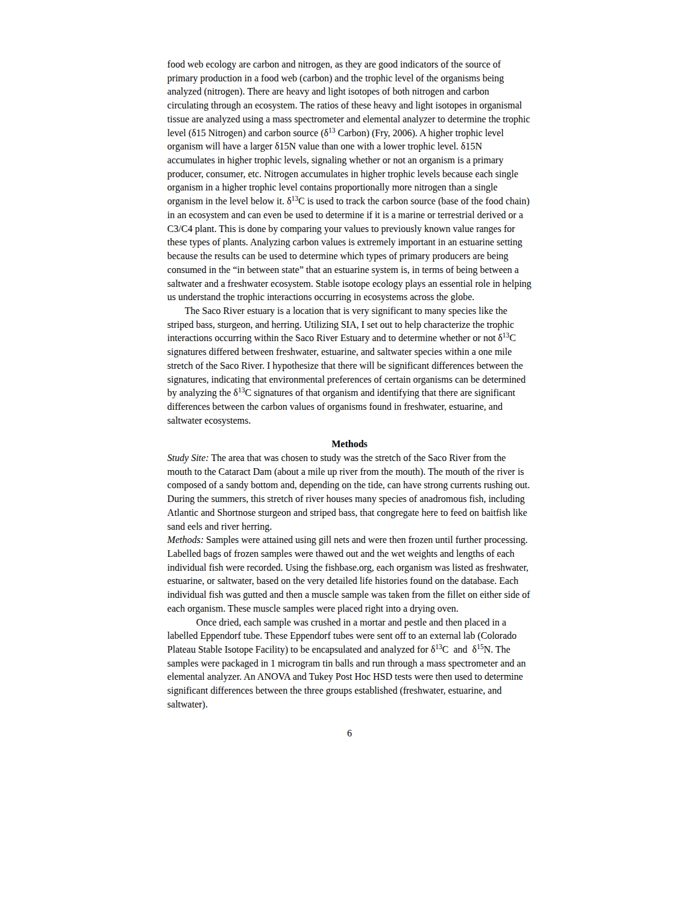food web ecology are carbon and nitrogen, as they are good indicators of the source of primary production in a food web (carbon) and the trophic level of the organisms being analyzed (nitrogen). There are heavy and light isotopes of both nitrogen and carbon circulating through an ecosystem. The ratios of these heavy and light isotopes in organismal tissue are analyzed using a mass spectrometer and elemental analyzer to determine the trophic level (δ15 Nitrogen) and carbon source (δ13 Carbon) (Fry, 2006). A higher trophic level organism will have a larger δ15N value than one with a lower trophic level. δ15N accumulates in higher trophic levels, signaling whether or not an organism is a primary producer, consumer, etc. Nitrogen accumulates in higher trophic levels because each single organism in a higher trophic level contains proportionally more nitrogen than a single organism in the level below it. δ13C is used to track the carbon source (base of the food chain) in an ecosystem and can even be used to determine if it is a marine or terrestrial derived or a C3/C4 plant. This is done by comparing your values to previously known value ranges for these types of plants. Analyzing carbon values is extremely important in an estuarine setting because the results can be used to determine which types of primary producers are being consumed in the “in between state” that an estuarine system is, in terms of being between a saltwater and a freshwater ecosystem. Stable isotope ecology plays an essential role in helping us understand the trophic interactions occurring in ecosystems across the globe.
The Saco River estuary is a location that is very significant to many species like the striped bass, sturgeon, and herring. Utilizing SIA, I set out to help characterize the trophic interactions occurring within the Saco River Estuary and to determine whether or not δ13C signatures differed between freshwater, estuarine, and saltwater species within a one mile stretch of the Saco River. I hypothesize that there will be significant differences between the signatures, indicating that environmental preferences of certain organisms can be determined by analyzing the δ13C signatures of that organism and identifying that there are significant differences between the carbon values of organisms found in freshwater, estuarine, and saltwater ecosystems.
Methods
Study Site: The area that was chosen to study was the stretch of the Saco River from the mouth to the Cataract Dam (about a mile up river from the mouth). The mouth of the river is composed of a sandy bottom and, depending on the tide, can have strong currents rushing out. During the summers, this stretch of river houses many species of anadromous fish, including Atlantic and Shortnose sturgeon and striped bass, that congregate here to feed on baitfish like sand eels and river herring.
Methods: Samples were attained using gill nets and were then frozen until further processing. Labelled bags of frozen samples were thawed out and the wet weights and lengths of each individual fish were recorded. Using the fishbase.org, each organism was listed as freshwater, estuarine, or saltwater, based on the very detailed life histories found on the database. Each individual fish was gutted and then a muscle sample was taken from the fillet on either side of each organism. These muscle samples were placed right into a drying oven.
Once dried, each sample was crushed in a mortar and pestle and then placed in a labelled Eppendorf tube. These Eppendorf tubes were sent off to an external lab (Colorado Plateau Stable Isotope Facility) to be encapsulated and analyzed for δ13C and δ15N. The samples were packaged in 1 microgram tin balls and run through a mass spectrometer and an elemental analyzer. An ANOVA and Tukey Post Hoc HSD tests were then used to determine significant differences between the three groups established (freshwater, estuarine, and saltwater).
6